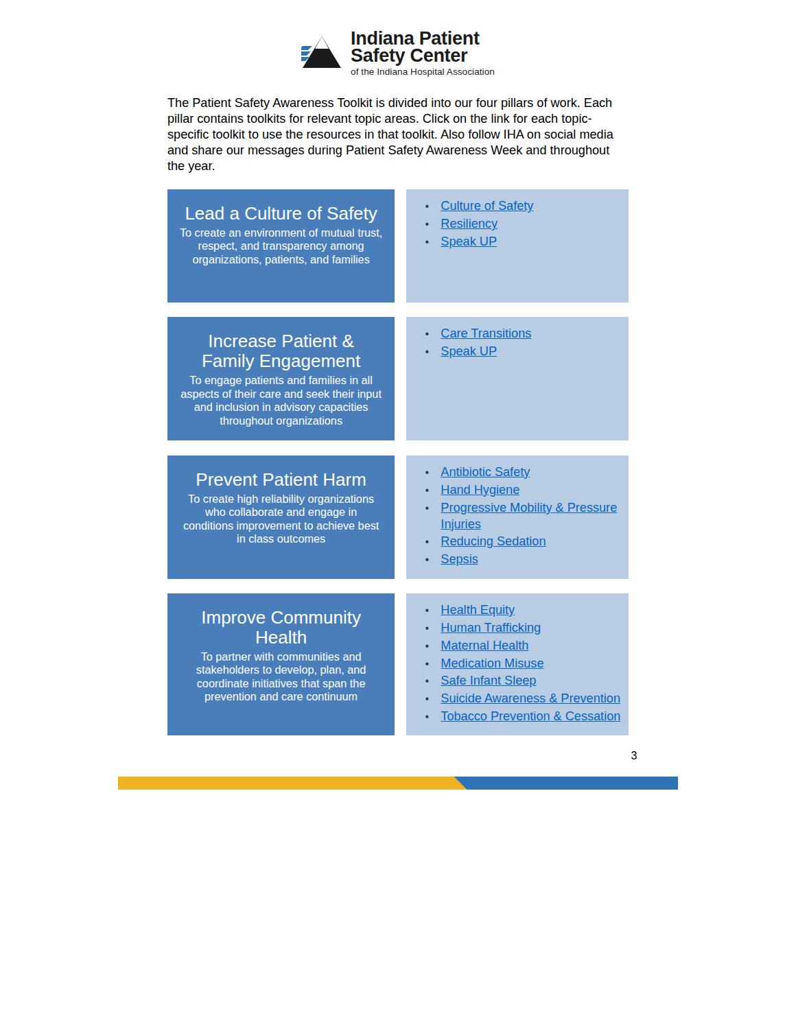Indiana Patient Safety Center of the Indiana Hospital Association
The Patient Safety Awareness Toolkit is divided into our four pillars of work. Each pillar contains toolkits for relevant topic areas. Click on the link for each topic-specific toolkit to use the resources in that toolkit. Also follow IHA on social media and share our messages during Patient Safety Awareness Week and throughout the year.
Lead a Culture of Safety
To create an environment of mutual trust, respect, and transparency among organizations, patients, and families
•Culture of Safety
•Resiliency
•Speak UP
Increase Patient &
Family Engagement
To engage patients and families in all aspects of their care and seek their input and inclusion in advisory capacities throughout organizations
•Care Transitions
•Speak UP
Prevent Patient Harm
To create high reliability organizations who collaborate and engage in conditions improvement to achieve best in class outcomes
•Antibiotic Safety
•Hand Hygiene
•Progressive Mobility & Pressure Injuries
•Reducing Sedation
•Sepsis
Improve Community Health
To partner with communities and stakeholders to develop, plan, and coordinate initiatives that span the prevention and care continuum
•Health Equity
•Human Trafficking
•Maternal Health
•Medication Misuse
•Safe Infant Sleep
•Suicide Awareness & Prevention
•Tobacco Prevention & Cessation
3